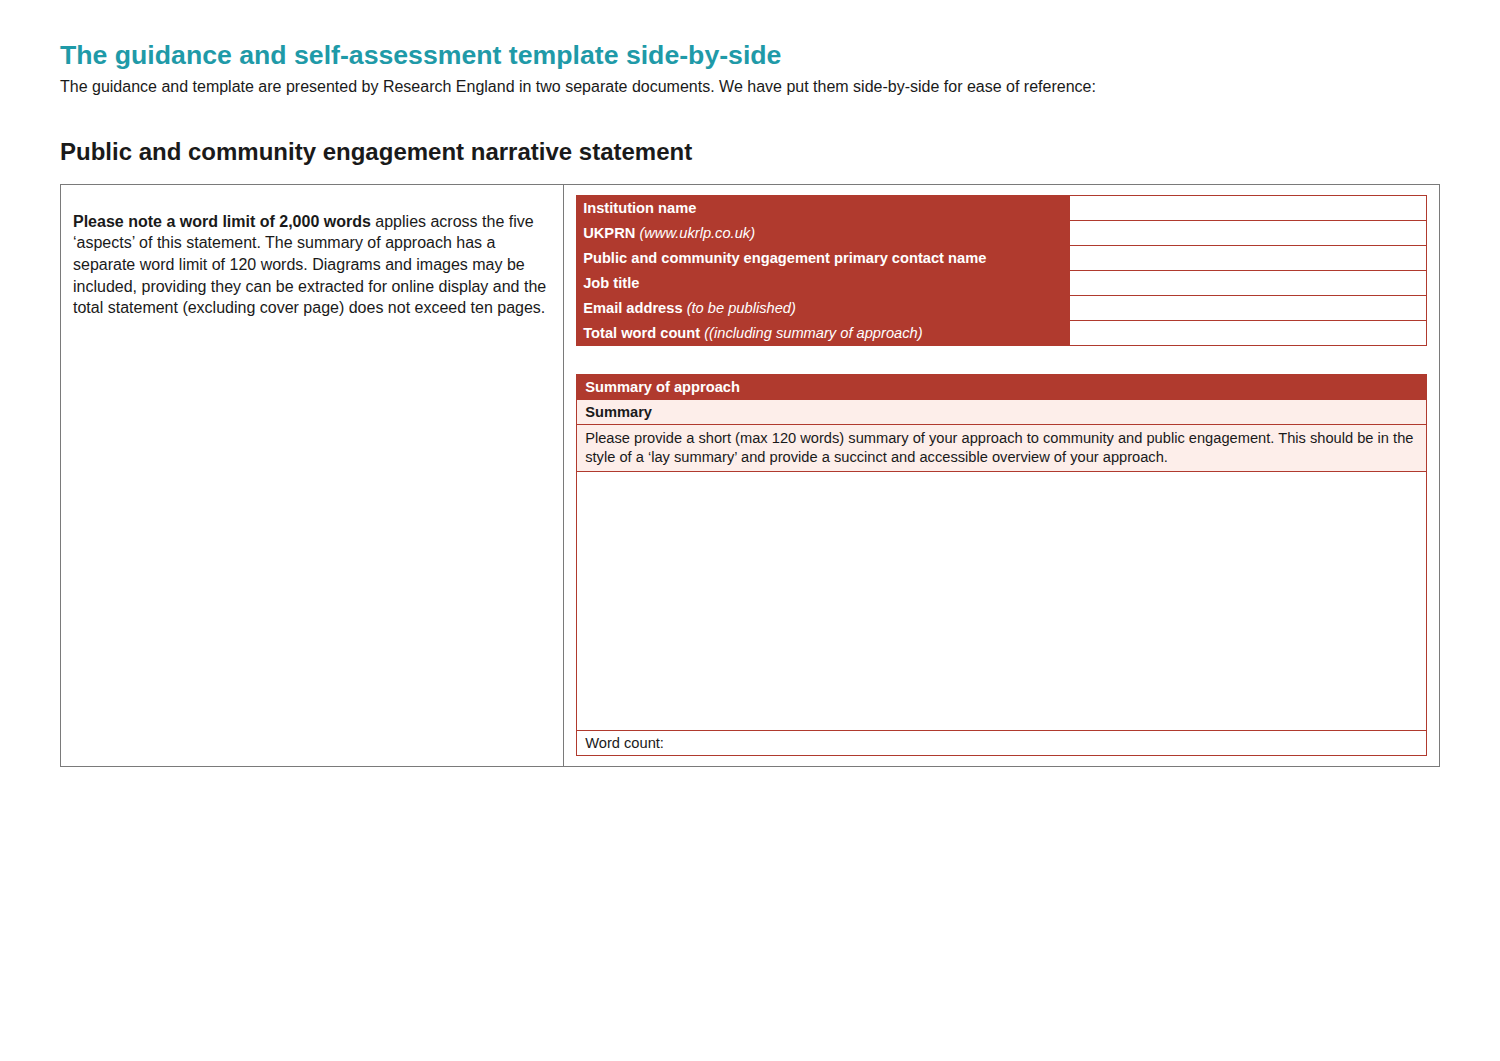The guidance and self-assessment template side-by-side
The guidance and template are presented by Research England in two separate documents. We have put them side-by-side for ease of reference:
Public and community engagement narrative statement
| Please note a word limit of 2,000 words applies across the five ‘aspects’ of this statement. The summary of approach has a separate word limit of 120 words. Diagrams and images may be included, providing they can be extracted for online display and the total statement (excluding cover page) does not exceed ten pages. | / Institution name / / / UKPRN (www.ukrlp.co.uk) / / / Public and community engagement primary contact name / / / Job title / / / Email address (to be published) / / / Total word count ((including summary of approach) / / / Summary of approach / / Summary / / Please provide a short (max 120 words) summary of your approach to community and public engagement. This should be in the style of a ‘lay summary’ and provide a succinct and accessible overview of your approach. / / Word count: / |